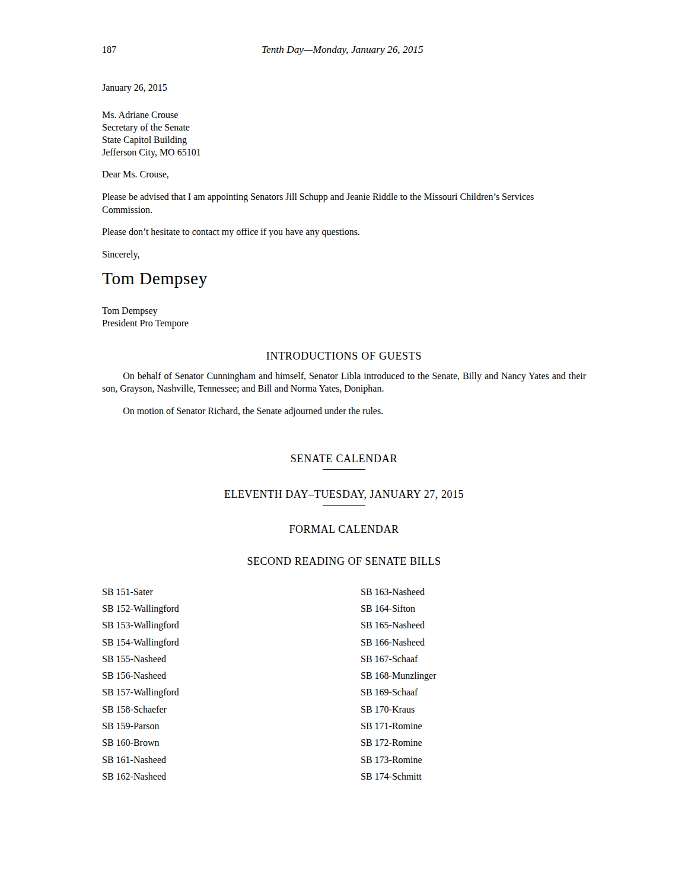187
Tenth Day—Monday, January 26, 2015
January 26, 2015
Ms. Adriane Crouse
Secretary of the Senate
State Capitol Building
Jefferson City, MO 65101
Dear Ms. Crouse,
Please be advised that I am appointing Senators Jill Schupp and Jeanie Riddle to the Missouri Children’s Services Commission.
Please don’t hesitate to contact my office if you have any questions.
Sincerely,
Tom Dempsey
Tom Dempsey
President Pro Tempore
INTRODUCTIONS OF GUESTS
On behalf of Senator Cunningham and himself, Senator Libla introduced to the Senate, Billy and Nancy Yates and their son, Grayson, Nashville, Tennessee; and Bill and Norma Yates, Doniphan.
On motion of Senator Richard, the Senate adjourned under the rules.
SENATE CALENDAR
ELEVENTH DAY–TUESDAY, JANUARY 27, 2015
FORMAL CALENDAR
SECOND READING OF SENATE BILLS
SB 151-Sater
SB 152-Wallingford
SB 153-Wallingford
SB 154-Wallingford
SB 155-Nasheed
SB 156-Nasheed
SB 157-Wallingford
SB 158-Schaefer
SB 159-Parson
SB 160-Brown
SB 161-Nasheed
SB 162-Nasheed
SB 163-Nasheed
SB 164-Sifton
SB 165-Nasheed
SB 166-Nasheed
SB 167-Schaaf
SB 168-Munzlinger
SB 169-Schaaf
SB 170-Kraus
SB 171-Romine
SB 172-Romine
SB 173-Romine
SB 174-Schmitt